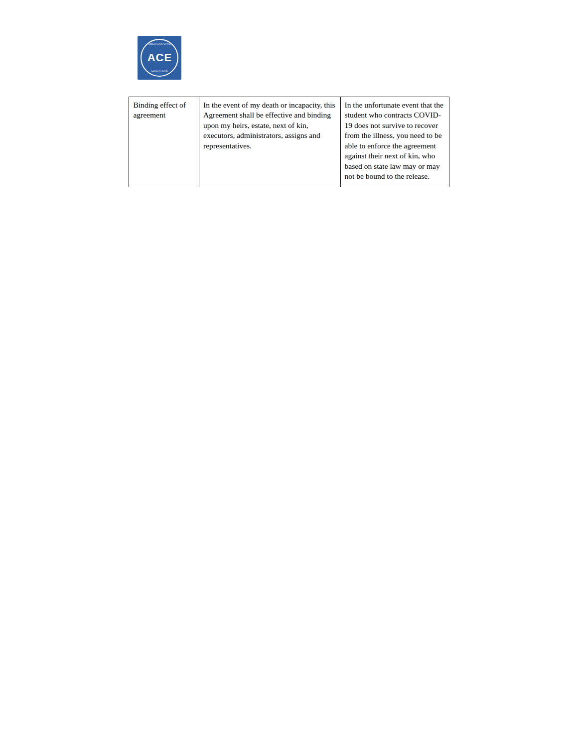AMERICAN CIVIC
ACE
EDUCATORS
| Binding effect of agreement | In the event of my death or incapacity, this Agreement shall be effective and binding upon my heirs, estate, next of kin, executors, administrators, assigns and representatives. | In the unfortunate event that the student who contracts COVID-19 does not survive to recover from the illness, you need to be able to enforce the agreement against their next of kin, who based on state law may or may not be bound to the release. |